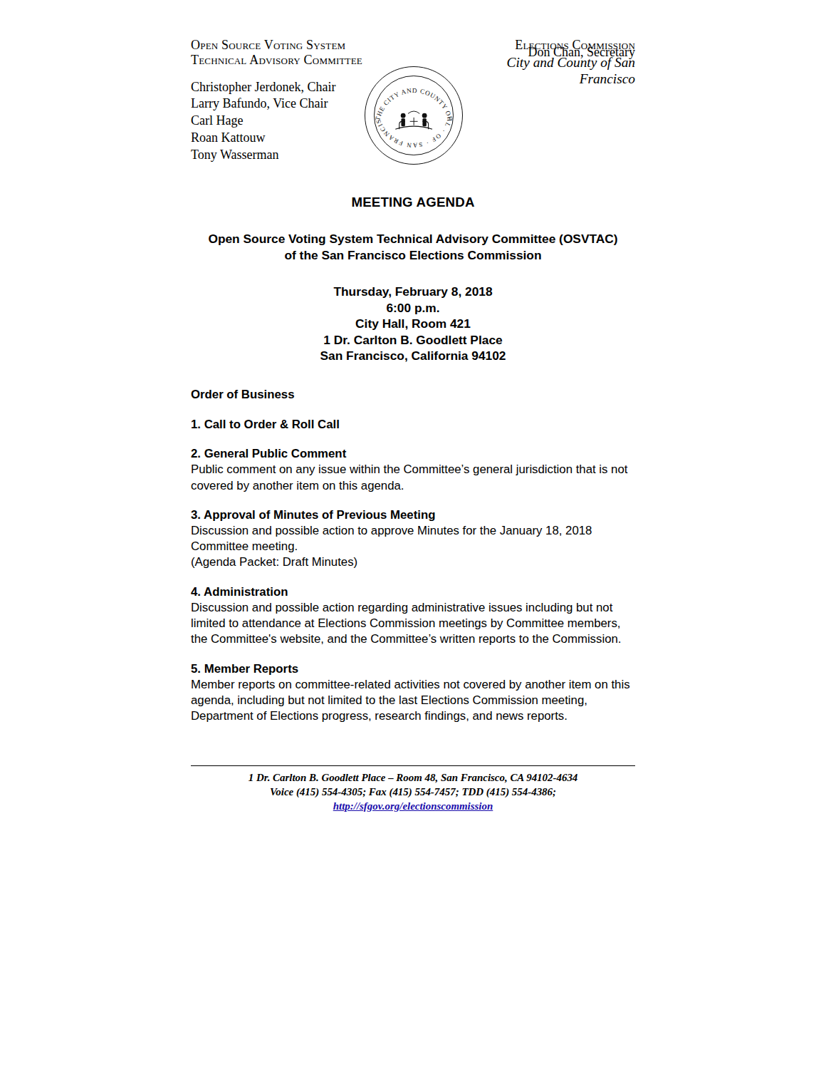| Open Source Voting System Technical Advisory Committee Christopher Jerdonek, Chair Larry Bafundo, Vice Chair Carl Hage Roan Kattouw Tony Wasserman | THE CITY AND COUNTY OF SEAL · OF · SAN FRANCISCO | Elections Commission City and County of San Francisco Don Chan, Secretary |
MEETING AGENDA
Open Source Voting System Technical Advisory Committee (OSVTAC)
of the San Francisco Elections Commission
Thursday, February 8, 2018
6:00 p.m.
City Hall, Room 421
1 Dr. Carlton B. Goodlett Place
San Francisco, California 94102
Order of Business
1. Call to Order & Roll Call
2. General Public Comment
Public comment on any issue within the Committee’s general jurisdiction that is not covered by another item on this agenda.
3. Approval of Minutes of Previous Meeting
Discussion and possible action to approve Minutes for the January 18, 2018 Committee meeting.
(Agenda Packet: Draft Minutes)
4. Administration
Discussion and possible action regarding administrative issues including but not limited to attendance at Elections Commission meetings by Committee members, the Committee's website, and the Committee’s written reports to the Commission.
5. Member Reports
Member reports on committee-related activities not covered by another item on this agenda, including but not limited to the last Elections Commission meeting, Department of Elections progress, research findings, and news reports.
1 Dr. Carlton B. Goodlett Place – Room 48, San Francisco, CA 94102-4634
Voice (415) 554-4305; Fax (415) 554-7457; TDD (415) 554-4386; http://sfgov.org/electionscommission